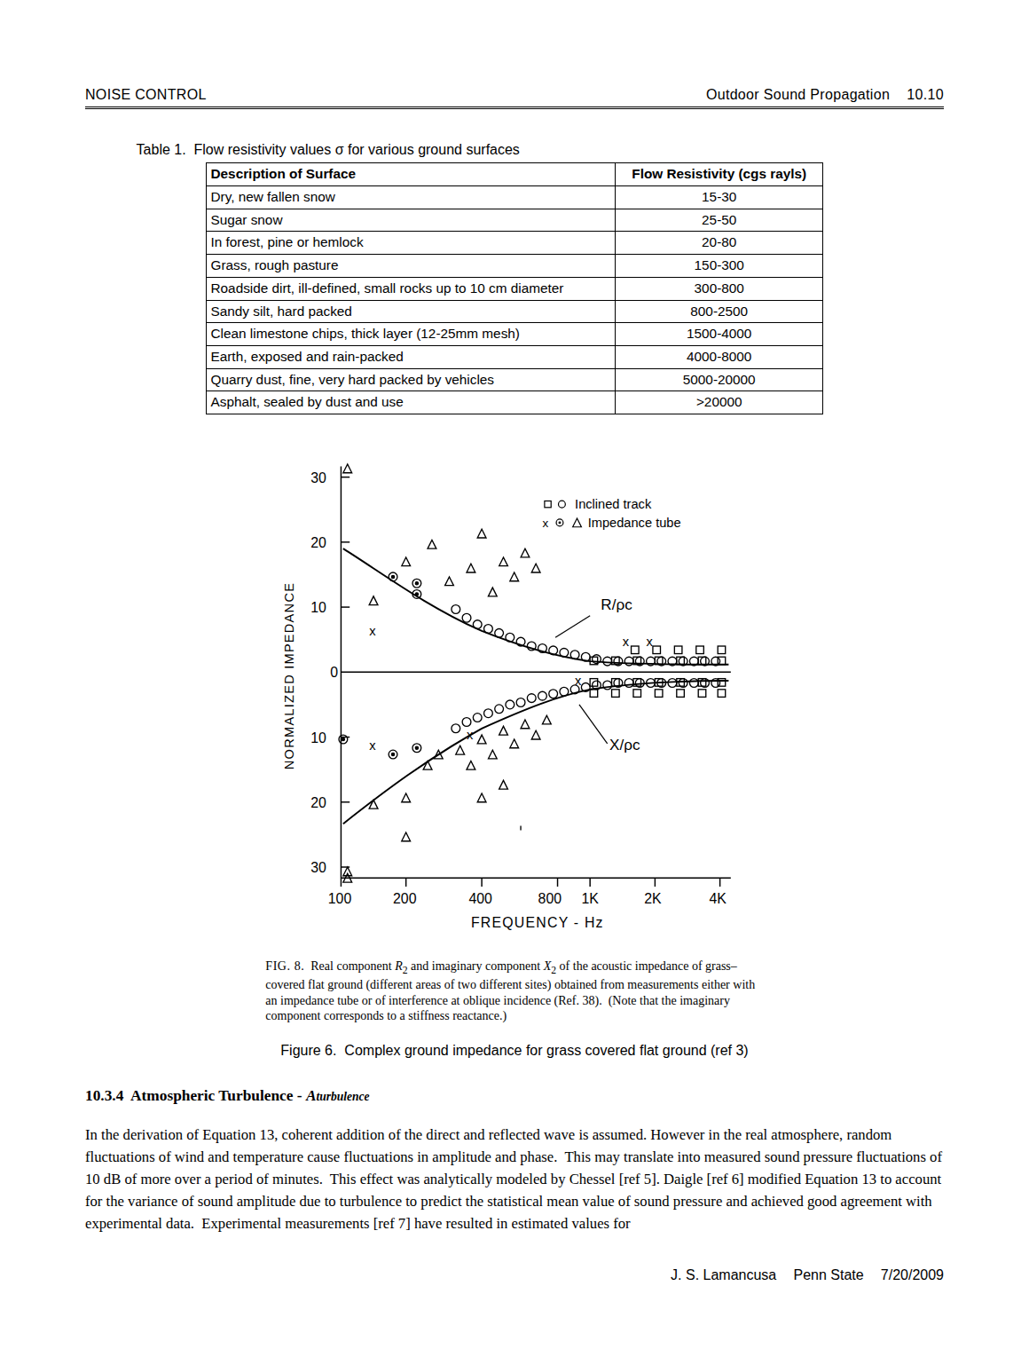NOISE CONTROL
Outdoor Sound Propagation10.10
Table 1. Flow resistivity values σ for various ground surfaces
| Description of Surface | Flow Resistivity (cgs rayls) |
| --- | --- |
| Dry, new fallen snow | 15-30 |
| Sugar snow | 25-50 |
| In forest, pine or hemlock | 20-80 |
| Grass, rough pasture | 150-300 |
| Roadside dirt, ill-defined, small rocks up to 10 cm diameter | 300-800 |
| Sandy silt, hard packed | 800-2500 |
| Clean limestone chips, thick layer (12-25mm mesh) | 1500-4000 |
| Earth, exposed and rain-packed | 4000-8000 |
| Quarry dust, fine, very hard packed by vehicles | 5000-20000 |
| Asphalt, sealed by dust and use | >20000 |
30 20 10 0 10 20 30 NORMALIZED IMPEDANCE 100 200 400 800 1K 2K 4K FREQUENCY - Hz R/ρc X/ρc Inclined track x Impedance tube x x x x x x
FIG. 8. Real component R2 and imaginary component X2 of the acoustic impedance of grass–covered flat ground (different areas of two different sites) obtained from measurements either with an impedance tube or of interference at oblique incidence (Ref. 38). (Note that the imaginary component corresponds to a stiffness reactance.)
Figure 6. Complex ground impedance for grass covered flat ground (ref 3)
10.3.4 Atmospheric Turbulence - Aturbulence
In the derivation of Equation 13, coherent addition of the direct and reflected wave is assumed. However in the real atmosphere, random fluctuations of wind and temperature cause fluctuations in amplitude and phase. This may translate into measured sound pressure fluctuations of 10 dB of more over a period of minutes. This effect was analytically modeled by Chessel [ref 5]. Daigle [ref 6] modified Equation 13 to account for the variance of sound amplitude due to turbulence to predict the statistical mean value of sound pressure and achieved good agreement with experimental data. Experimental measurements [ref 7] have resulted in estimated values for
J. S. LamancusaPenn State 7/20/2009